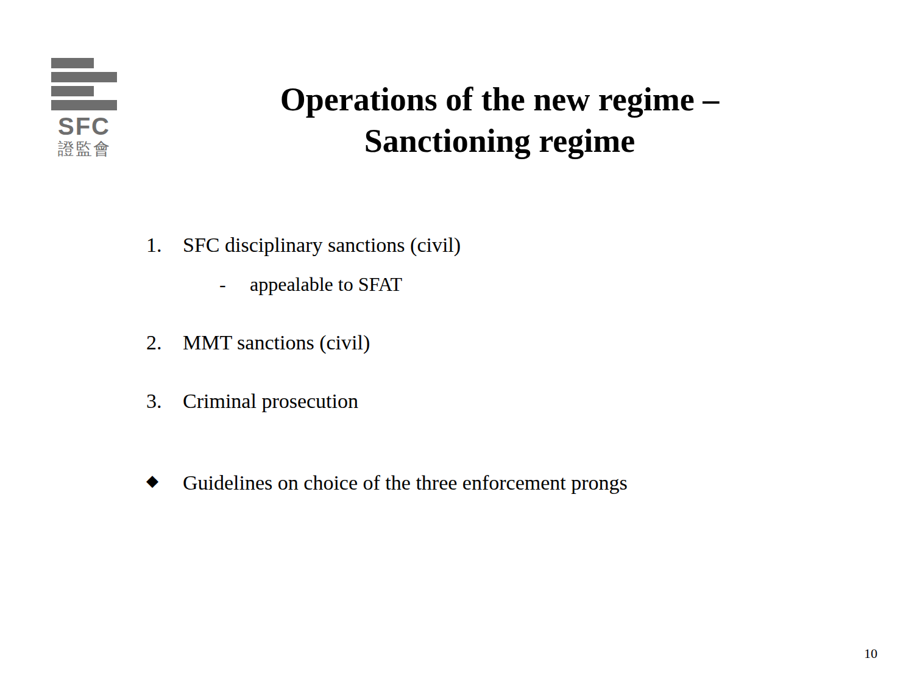SFC
證監會
Operations of the new regime –
Sanctioning regime
1. SFC disciplinary sanctions (civil)
-appealable to SFAT
2. MMT sanctions (civil)
3. Criminal prosecution
◆Guidelines on choice of the three enforcement prongs
10